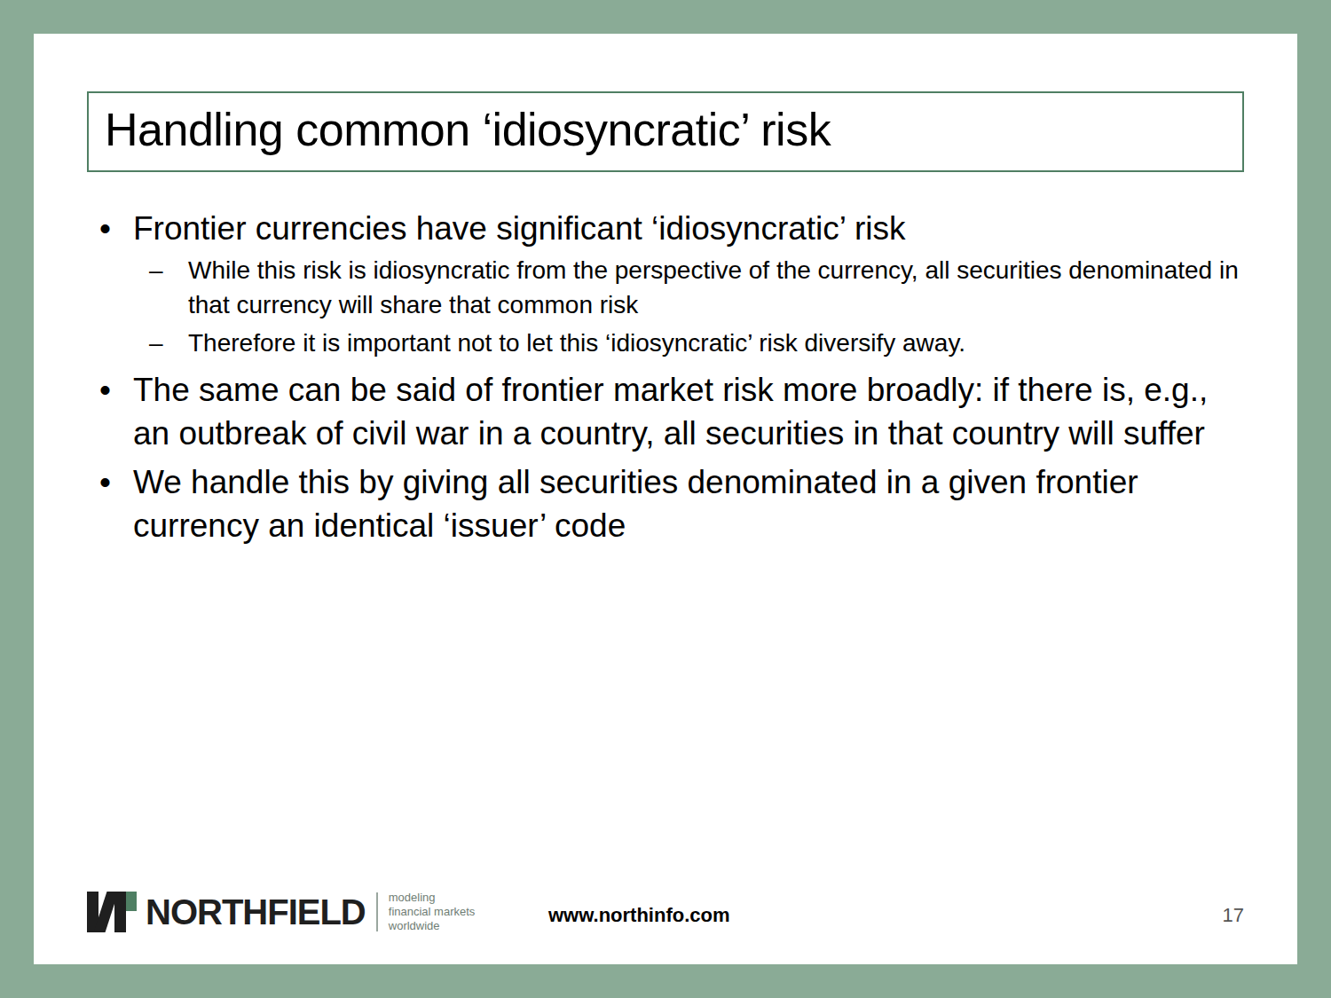Handling common ‘idiosyncratic’ risk
Frontier currencies have significant ‘idiosyncratic’ risk
While this risk is idiosyncratic from the perspective of the currency, all securities denominated in that currency will share that common risk
Therefore it is important not to let this ‘idiosyncratic’ risk diversify away.
The same can be said of frontier market risk more broadly: if there is, e.g., an outbreak of civil war in a country, all securities in that country will suffer
We handle this by giving all securities denominated in a given frontier currency an identical ‘issuer’ code
NORTHFIELD
modeling
financial markets
worldwide
www.northinfo.com
17